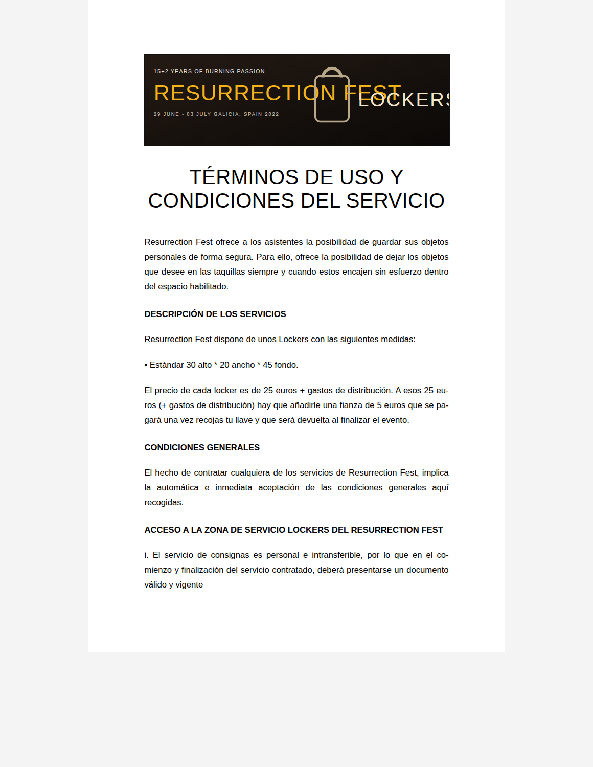TÉRMINOS DE USO Y CONDICIONES DEL SERVICIO
Resurrection Fest ofrece a los asistentes la posibilidad de guardar sus objetos personales de forma segura. Para ello, ofrece la posibilidad de dejar los objetos que desee en las taquillas siempre y cuando estos encajen sin esfuerzo dentro del espacio habilitado.
Descripción de los servicios
Resurrection Fest dispone de unos Lockers con las siguientes medidas:
• Estándar 30 alto * 20 ancho * 45 fondo.
El precio de cada locker es de 25 euros + gastos de distribución. A esos 25 euros (+ gastos de distribución) hay que añadirle una fianza de 5 euros que se pagará una vez recojas tu llave y que será devuelta al finalizar el evento.
Condiciones generales
El hecho de contratar cualquiera de los servicios de Resurrection Fest, implica la automática e inmediata aceptación de las condiciones generales aquí recogidas.
Acceso a la zona de servicio Lockers del Resurrection Fest
i. El servicio de consignas es personal e intransferible, por lo que en el comienzo y finalización del servicio contratado, deberá presentarse un documento válido y vigente